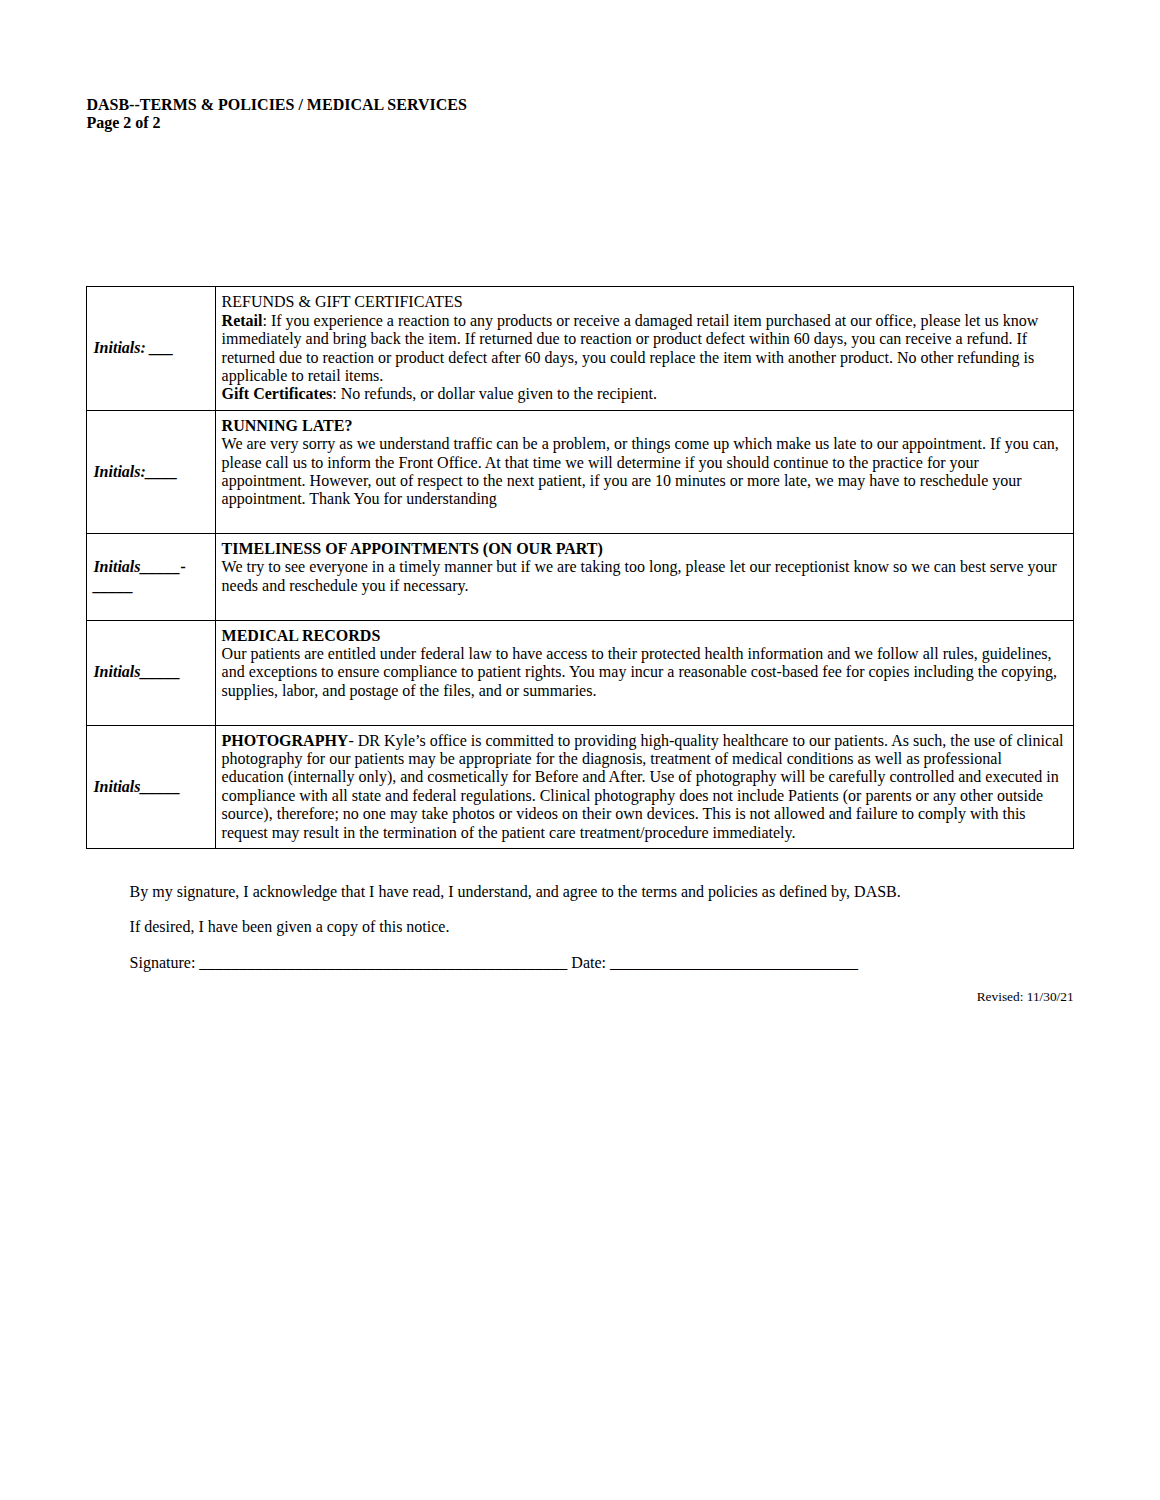DASB--TERMS & POLICIES / MEDICAL SERVICES
Page 2 of 2
| Initials: ___ | REFUNDS & GIFT CERTIFICATES Retail : If you experience a reaction to any products or receive a damaged retail item purchased at our office, please let us know immediately and bring back the item. If returned due to reaction or product defect within 60 days, you can receive a refund. If returned due to reaction or product defect after 60 days, you could replace the item with another product. No other refunding is applicable to retail items. Gift Certificates : No refunds, or dollar value given to the recipient. |
| Initials:____ | RUNNING LATE? We are very sorry as we understand traffic can be a problem, or things come up which make us late to our appointment. If you can, please call us to inform the Front Office. At that time we will determine if you should continue to the practice for your appointment. However, out of respect to the next patient, if you are 10 minutes or more late, we may have to reschedule your appointment. Thank You for understanding |
| Initials_____-_____ | TIMELINESS OF APPOINTMENTS (ON OUR PART) We try to see everyone in a timely manner but if we are taking too long, please let our receptionist know so we can best serve your needs and reschedule you if necessary. |
| Initials_____ | MEDICAL RECORDS Our patients are entitled under federal law to have access to their protected health information and we follow all rules, guidelines, and exceptions to ensure compliance to patient rights. You may incur a reasonable cost-based fee for copies including the copying, supplies, labor, and postage of the files, and or summaries. |
| Initials_____ | PHOTOGRAPHY - DR Kyle’s office is committed to providing high-quality healthcare to our patients. As such, the use of clinical photography for our patients may be appropriate for the diagnosis, treatment of medical conditions as well as professional education (internally only), and cosmetically for Before and After. Use of photography will be carefully controlled and executed in compliance with all state and federal regulations. Clinical photography does not include Patients (or parents or any other outside source), therefore; no one may take photos or videos on their own devices. This is not allowed and failure to comply with this request may result in the termination of the patient care treatment/procedure immediately. |
By my signature, I acknowledge that I have read, I understand, and agree to the terms and policies as defined by, DASB.
If desired, I have been given a copy of this notice.
Signature: ______________________________________________ Date: _______________________________
Revised: 11/30/21